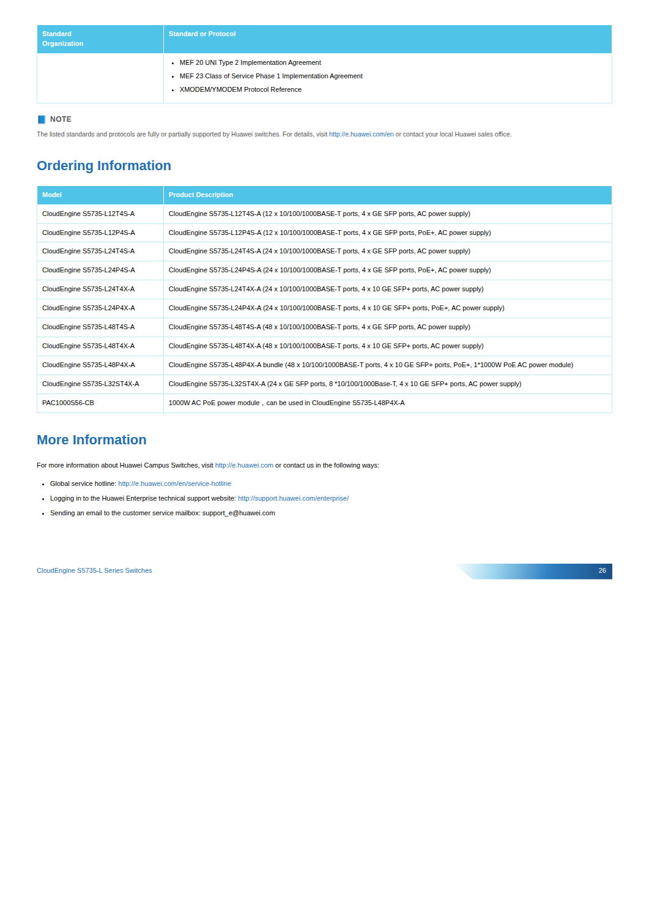| Standard Organization | Standard or Protocol |
| --- | --- |
| | MEF 20 UNI Type 2 Implementation Agreement MEF 23 Class of Service Phase 1 Implementation Agreement XMODEM/YMODEM Protocol Reference |
📘 NOTE
The listed standards and protocols are fully or partially supported by Huawei switches. For details, visit http://e.huawei.com/en or contact your local Huawei sales office.
Ordering Information
| Model | Product Description |
| --- | --- |
| CloudEngine S5735-L12T4S-A | CloudEngine S5735-L12T4S-A (12 x 10/100/1000BASE-T ports, 4 x GE SFP ports, AC power supply) |
| CloudEngine S5735-L12P4S-A | CloudEngine S5735-L12P4S-A (12 x 10/100/1000BASE-T ports, 4 x GE SFP ports, PoE+, AC power supply) |
| CloudEngine S5735-L24T4S-A | CloudEngine S5735-L24T4S-A (24 x 10/100/1000BASE-T ports, 4 x GE SFP ports, AC power supply) |
| CloudEngine S5735-L24P4S-A | CloudEngine S5735-L24P4S-A (24 x 10/100/1000BASE-T ports, 4 x GE SFP ports, PoE+, AC power supply) |
| CloudEngine S5735-L24T4X-A | CloudEngine S5735-L24T4X-A (24 x 10/100/1000BASE-T ports, 4 x 10 GE SFP+ ports, AC power supply) |
| CloudEngine S5735-L24P4X-A | CloudEngine S5735-L24P4X-A (24 x 10/100/1000BASE-T ports, 4 x 10 GE SFP+ ports, PoE+, AC power supply) |
| CloudEngine S5735-L48T4S-A | CloudEngine S5735-L48T4S-A (48 x 10/100/1000BASE-T ports, 4 x GE SFP ports, AC power supply) |
| CloudEngine S5735-L48T4X-A | CloudEngine S5735-L48T4X-A (48 x 10/100/1000BASE-T ports, 4 x 10 GE SFP+ ports, AC power supply) |
| CloudEngine S5735-L48P4X-A | CloudEngine S5735-L48P4X-A bundle (48 x 10/100/1000BASE-T ports, 4 x 10 GE SFP+ ports, PoE+, 1*1000W PoE AC power module) |
| CloudEngine S5735-L32ST4X-A | CloudEngine S5735-L32ST4X-A (24 x GE SFP ports, 8 *10/100/1000Base-T, 4 x 10 GE SFP+ ports, AC power supply) |
| PAC1000S56-CB | 1000W AC PoE power module，can be used in CloudEngine S5735-L48P4X-A |
More Information
For more information about Huawei Campus Switches, visit http://e.huawei.com or contact us in the following ways:
Global service hotline: http://e.huawei.com/en/service-hotline
Logging in to the Huawei Enterprise technical support website: http://support.huawei.com/enterprise/
Sending an email to the customer service mailbox: support_e@huawei.com
CloudEngine S5735-L Series Switches
26